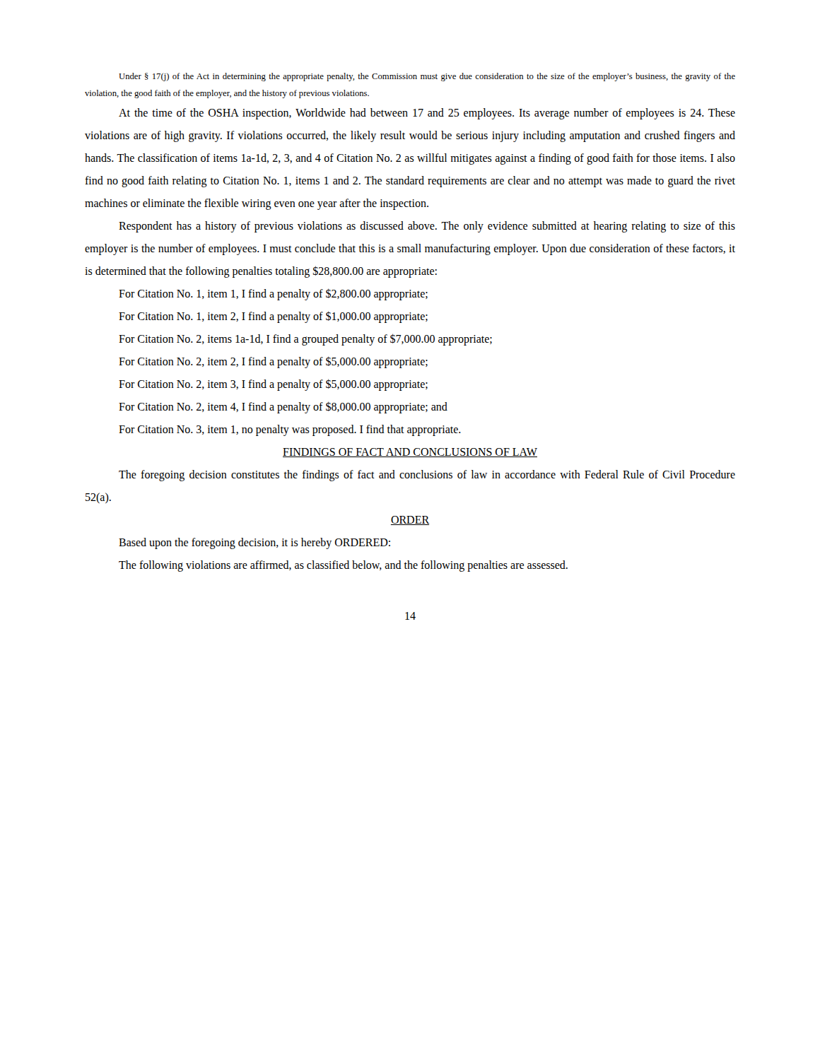Under § 17(j) of the Act in determining the appropriate penalty, the Commission must give due consideration to the size of the employer’s business, the gravity of the violation, the good faith of the employer, and the history of previous violations.
At the time of the OSHA inspection, Worldwide had between 17 and 25 employees. Its average number of employees is 24. These violations are of high gravity. If violations occurred, the likely result would be serious injury including amputation and crushed fingers and hands. The classification of items 1a-1d, 2, 3, and 4 of Citation No. 2 as willful mitigates against a finding of good faith for those items. I also find no good faith relating to Citation No. 1, items 1 and 2. The standard requirements are clear and no attempt was made to guard the rivet machines or eliminate the flexible wiring even one year after the inspection.
Respondent has a history of previous violations as discussed above. The only evidence submitted at hearing relating to size of this employer is the number of employees. I must conclude that this is a small manufacturing employer. Upon due consideration of these factors, it is determined that the following penalties totaling $28,800.00 are appropriate:
For Citation No. 1, item 1, I find a penalty of $2,800.00 appropriate;
For Citation No. 1, item 2, I find a penalty of $1,000.00 appropriate;
For Citation No. 2, items 1a-1d, I find a grouped penalty of $7,000.00 appropriate;
For Citation No. 2, item 2, I find a penalty of $5,000.00 appropriate;
For Citation No. 2, item 3, I find a penalty of $5,000.00 appropriate;
For Citation No. 2, item 4, I find a penalty of $8,000.00 appropriate; and
For Citation No. 3, item 1, no penalty was proposed. I find that appropriate.
FINDINGS OF FACT AND CONCLUSIONS OF LAW
The foregoing decision constitutes the findings of fact and conclusions of law in accordance with Federal Rule of Civil Procedure 52(a).
ORDER
Based upon the foregoing decision, it is hereby ORDERED:
The following violations are affirmed, as classified below, and the following penalties are assessed.
14